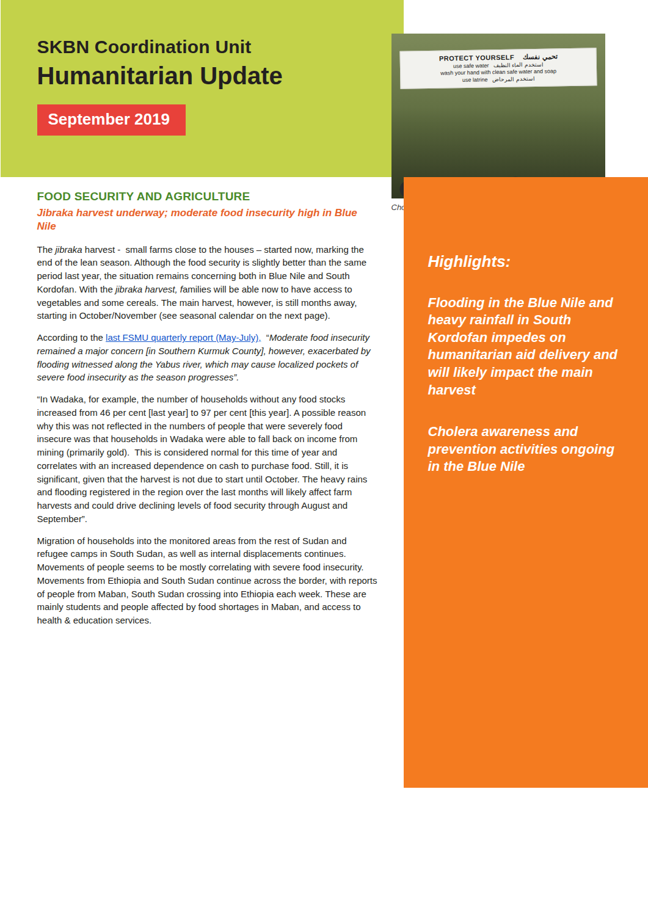SKBN Coordination Unit
Humanitarian Update
September 2019
PROTECT YOURSELF تحمي نفسك use safe water استخدم الماء النظيف
wash your hand with clean safe water and soap
use latrine استخدم المرحاض
Cholera Awareness Session Blue Nile
FOOD SECURITY AND AGRICULTURE
Jibraka harvest underway; moderate food insecurity high in Blue Nile
The jibraka harvest - small farms close to the houses – started now, marking the end of the lean season. Although the food security is slightly better than the same period last year, the situation remains concerning both in Blue Nile and South Kordofan. With the jibraka harvest, families will be able now to have access to vegetables and some cereals. The main harvest, however, is still months away, starting in October/November (see seasonal calendar on the next page).
According to the last FSMU quarterly report (May-July), “Moderate food insecurity remained a major concern [in Southern Kurmuk County], however, exacerbated by flooding witnessed along the Yabus river, which may cause localized pockets of severe food insecurity as the season progresses”.
“In Wadaka, for example, the number of households without any food stocks increased from 46 per cent [last year] to 97 per cent [this year]. A possible reason why this was not reflected in the numbers of people that were severely food insecure was that households in Wadaka were able to fall back on income from mining (primarily gold). This is considered normal for this time of year and correlates with an increased dependence on cash to purchase food. Still, it is significant, given that the harvest is not due to start until October. The heavy rains and flooding registered in the region over the last months will likely affect farm harvests and could drive declining levels of food security through August and September”.
Migration of households into the monitored areas from the rest of Sudan and refugee camps in South Sudan, as well as internal displacements continues. Movements of people seems to be mostly correlating with severe food insecurity. Movements from Ethiopia and South Sudan continue across the border, with reports of people from Maban, South Sudan crossing into Ethiopia each week. These are mainly students and people affected by food shortages in Maban, and access to health & education services.
Highlights:
Flooding in the Blue Nile and heavy rainfall in South Kordofan impedes on humanitarian aid delivery and will likely impact the main harvest
Cholera awareness and prevention activities ongoing in the Blue Nile